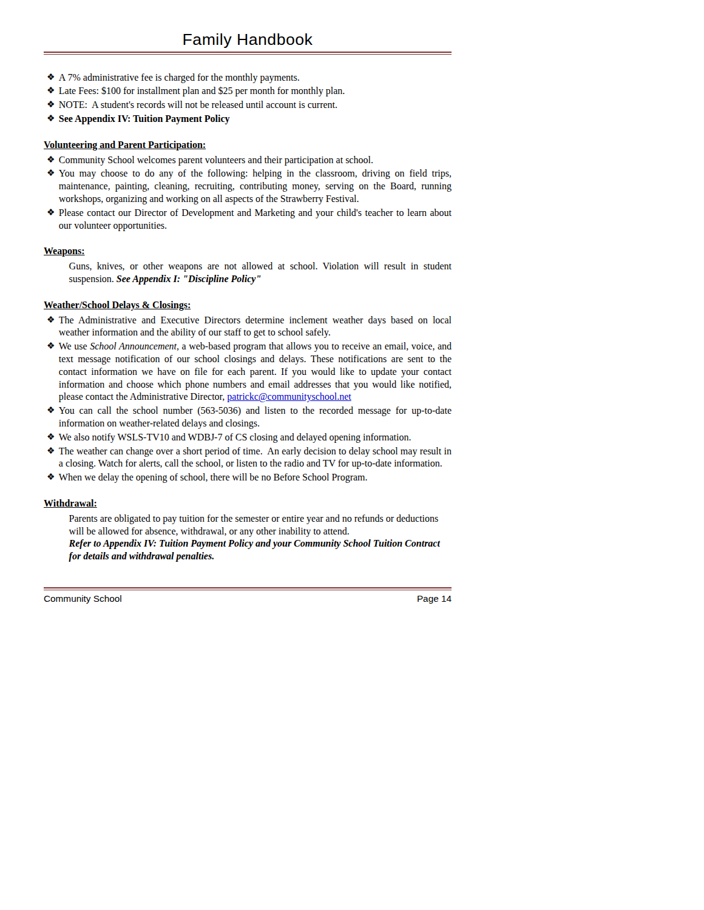Family Handbook
A 7% administrative fee is charged for the monthly payments.
Late Fees: $100 for installment plan and $25 per month for monthly plan.
NOTE: A student's records will not be released until account is current.
See Appendix IV: Tuition Payment Policy
Volunteering and Parent Participation:
Community School welcomes parent volunteers and their participation at school.
You may choose to do any of the following: helping in the classroom, driving on field trips, maintenance, painting, cleaning, recruiting, contributing money, serving on the Board, running workshops, organizing and working on all aspects of the Strawberry Festival.
Please contact our Director of Development and Marketing and your child's teacher to learn about our volunteer opportunities.
Weapons:
Guns, knives, or other weapons are not allowed at school. Violation will result in student suspension. See Appendix I: "Discipline Policy"
Weather/School Delays & Closings:
The Administrative and Executive Directors determine inclement weather days based on local weather information and the ability of our staff to get to school safely.
We use School Announcement, a web-based program that allows you to receive an email, voice, and text message notification of our school closings and delays. These notifications are sent to the contact information we have on file for each parent. If you would like to update your contact information and choose which phone numbers and email addresses that you would like notified, please contact the Administrative Director, patrickc@communityschool.net
You can call the school number (563-5036) and listen to the recorded message for up-to-date information on weather-related delays and closings.
We also notify WSLS-TV10 and WDBJ-7 of CS closing and delayed opening information.
The weather can change over a short period of time. An early decision to delay school may result in a closing. Watch for alerts, call the school, or listen to the radio and TV for up-to-date information.
When we delay the opening of school, there will be no Before School Program.
Withdrawal:
Parents are obligated to pay tuition for the semester or entire year and no refunds or deductions will be allowed for absence, withdrawal, or any other inability to attend.
Refer to Appendix IV: Tuition Payment Policy and your Community School Tuition Contract for details and withdrawal penalties.
Community School Page 14